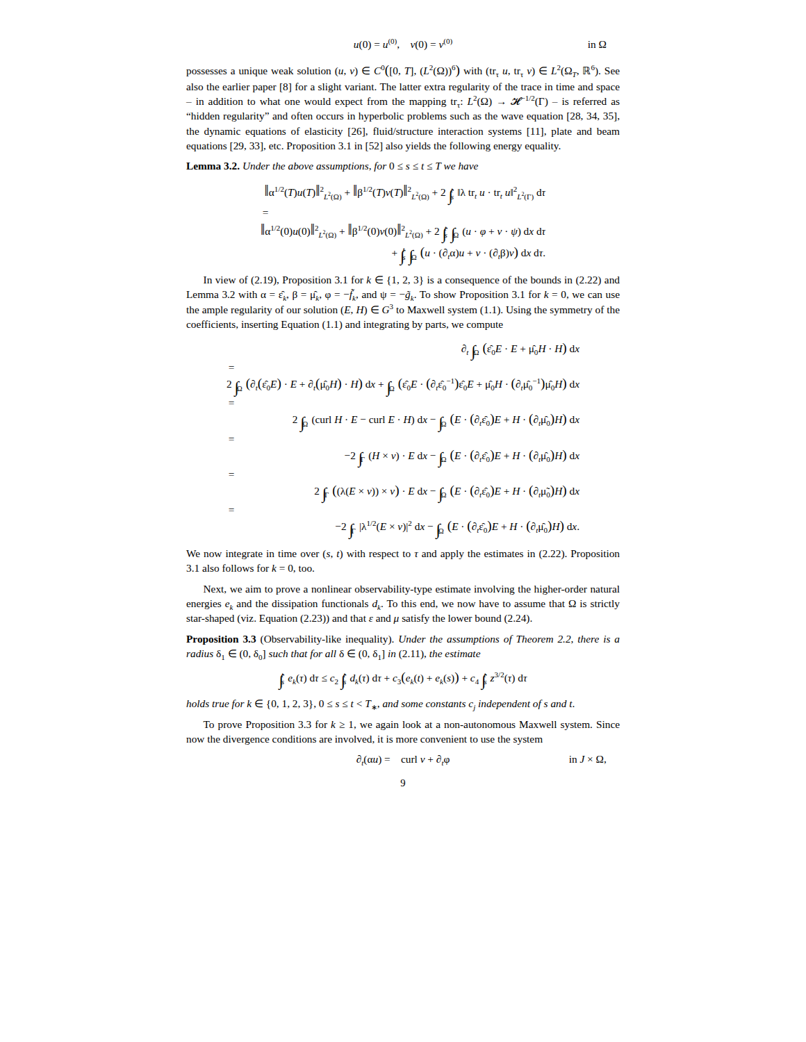u(0) = u(0), v(0) = v(0) in Ω
possesses a unique weak solution (u, v) ∈ C0([0, T], (L2(Ω))6) with (trτ u, trτ v) ∈ L2(ΩT, ℝ6). See also the earlier paper [8] for a slight variant. The latter extra regularity of the trace in time and space – in addition to what one would expect from the mapping trτ: L2(Ω) → 𝓗−1/2(Γ) – is referred as “hidden regularity” and often occurs in hyperbolic problems such as the wave equation [28, 34, 35], the dynamic equations of elasticity [26], fluid/structure interaction systems [11], plate and beam equations [29, 33], etc. Proposition 3.1 in [52] also yields the following energy equality.
Lemma 3.2. Under the above assumptions, for 0 ≤ s ≤ t ≤ T we have
‖α1/2(T)u(T)‖2L2(Ω) + ‖β1/2(T)v(T)‖2L2(Ω) + 2 ∫ts ‖λ trt u · trt u‖2L2(Γ) dτ
= ‖α1/2(0)u(0)‖2L2(Ω) + ‖β1/2(0)v(0)‖2L2(Ω) + 2 ∫ts ∫ Ω (u · φ + v · ψ) dx dτ
+ ∫ts ∫ Ω (u · (∂tα)u + v · (∂tβ)v) dx dτ.
In view of (2.19), Proposition 3.1 for k ∈ {1, 2, 3} is a consequence of the bounds in (2.22) and Lemma 3.2 with α = ε̂k, β = μ̂k, φ = −f̃k, and ψ = −g̃k. To show Proposition 3.1 for k = 0, we can use the ample regularity of our solution (E, H) ∈ G3 to Maxwell system (1.1). Using the symmetry of the coefficients, inserting Equation (1.1) and integrating by parts, we compute
∂t ∫ Ω (ε̂0E · E + μ̂0H · H) dx
= 2 ∫ Ω (∂t(ε̂0E) · E + ∂t(μ̂0H) · H) dx + ∫ Ω (ε̂0E · (∂tε̂0−1) ε̂0E + μ̂0H · (∂tμ̂0−1) μ̂0H) dx
= 2 ∫ Ω (curl H · E − curl E · H) dx − ∫ Ω (E · (∂tε̂0) E + H · (∂tμ̂0) H) dx
= −2 ∫ Γ (H × ν) · E dx − ∫ Ω (E · (∂tε̂0) E + H · (∂tμ̂0) H) dx
= 2 ∫ Γ ((λ(E × ν)) × ν) · E dx − ∫ Ω (E · (∂tε̂0) E + H · (∂tμ̃0) H) dx
= −2 ∫ Γ |λ1/2(E × ν)|2 dx − ∫ Ω (E · (∂tε̂0) E + H · (∂tμ̂0) H) dx.
We now integrate in time over (s, t) with respect to τ and apply the estimates in (2.22). Proposition 3.1 also follows for k = 0, too.
Next, we aim to prove a nonlinear observability-type estimate involving the higher-order natural energies ek and the dissipation functionals dk. To this end, we now have to assume that Ω is strictly star-shaped (viz. Equation (2.23)) and that ε and μ satisfy the lower bound (2.24).
Proposition 3.3 (Observability-like inequality). Under the assumptions of Theorem 2.2, there is a radius δ1 ∈ (0, δ0] such that for all δ ∈ (0, δ1] in (2.11), the estimate
∫ts ek(τ) dτ ≤ c2 ∫ts dk(τ) dτ + c3(ek(t) + ek(s)) + c4 ∫ts z3/2(τ) dτ
holds true for k ∈ {0, 1, 2, 3}, 0 ≤ s ≤ t < T∗, and some constants cj independent of s and t.
To prove Proposition 3.3 for k ≥ 1, we again look at a non-autonomous Maxwell system. Since now the divergence conditions are involved, it is more convenient to use the system
∂t(αu) = curl v + ∂tφ in J × Ω,
9